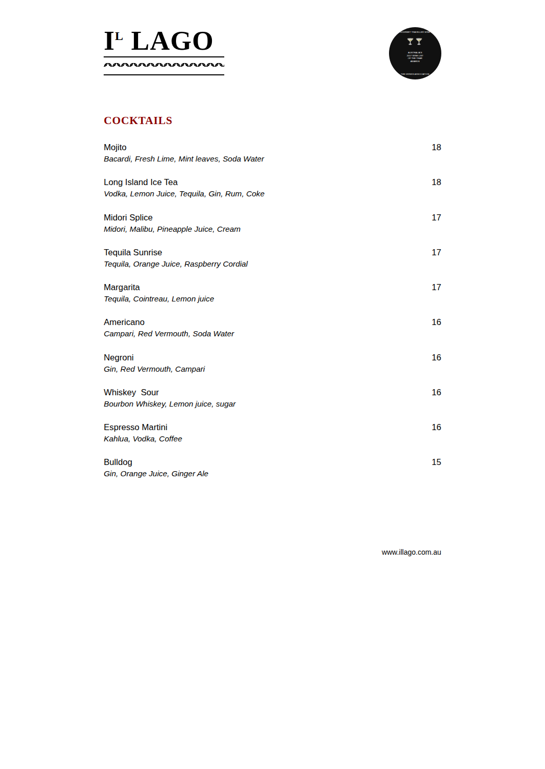IL LAGO
Gourmet Traveller Wine
🍸🍸
Australia's
2017 Wine List
of the Year
Awards
The Drinks Association
Cocktails
Mojito 18
Bacardi, Fresh Lime, Mint leaves, Soda Water
Long Island Ice Tea 18
Vodka, Lemon Juice, Tequila, Gin, Rum, Coke
Midori Splice 17
Midori, Malibu, Pineapple Juice, Cream
Tequila Sunrise 17
Tequila, Orange Juice, Raspberry Cordial
Margarita 17
Tequila, Cointreau, Lemon juice
Americano 16
Campari, Red Vermouth, Soda Water
Negroni 16
Gin, Red Vermouth, Campari
Whiskey Sour 16
Bourbon Whiskey, Lemon juice, sugar
Espresso Martini 16
Kahlua, Vodka, Coffee
Bulldog 15
Gin, Orange Juice, Ginger Ale
www.illago.com.au